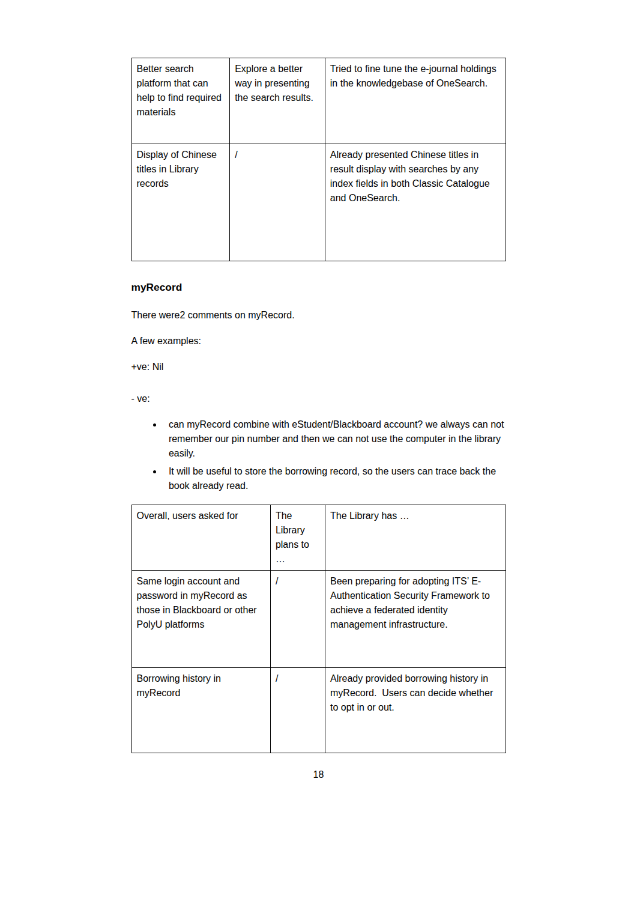| Better search platform that can help to find required materials | Explore a better way in presenting the search results. | Tried to fine tune the e-journal holdings in the knowledgebase of OneSearch. |
| Display of Chinese titles in Library records | / | Already presented Chinese titles in result display with searches by any index fields in both Classic Catalogue and OneSearch. |
myRecord
There were2 comments on myRecord.
A few examples:
+ve: Nil
- ve:
can myRecord combine with eStudent/Blackboard account? we always can not remember our pin number and then we can not use the computer in the library easily.
It will be useful to store the borrowing record, so the users can trace back the book already read.
| Overall, users asked for | The Library plans to … | The Library has … |
| Same login account and password in myRecord as those in Blackboard or other PolyU platforms | / | Been preparing for adopting ITS’ E-Authentication Security Framework to achieve a federated identity management infrastructure. |
| Borrowing history in myRecord | / | Already provided borrowing history in myRecord. Users can decide whether to opt in or out. |
18